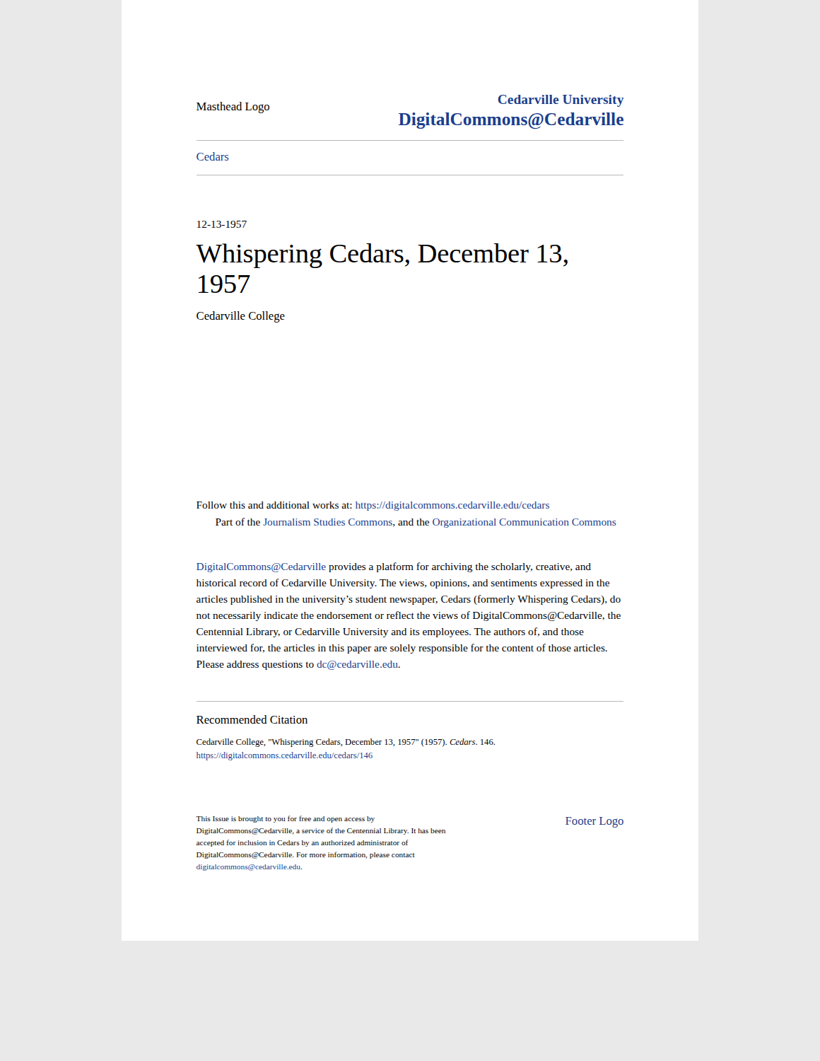Masthead Logo
Cedarville University
DigitalCommons@Cedarville
Cedars
12-13-1957
Whispering Cedars, December 13, 1957
Cedarville College
Follow this and additional works at: https://digitalcommons.cedarville.edu/cedars Part of the Journalism Studies Commons, and the Organizational Communication Commons
DigitalCommons@Cedarville provides a platform for archiving the scholarly, creative, and historical record of Cedarville University. The views, opinions, and sentiments expressed in the articles published in the university’s student newspaper, Cedars (formerly Whispering Cedars), do not necessarily indicate the endorsement or reflect the views of DigitalCommons@Cedarville, the Centennial Library, or Cedarville University and its employees. The authors of, and those interviewed for, the articles in this paper are solely responsible for the content of those articles. Please address questions to dc@cedarville.edu.
Recommended Citation
Cedarville College, "Whispering Cedars, December 13, 1957" (1957). Cedars. 146.
https://digitalcommons.cedarville.edu/cedars/146
This Issue is brought to you for free and open access by DigitalCommons@Cedarville, a service of the Centennial Library. It has been accepted for inclusion in Cedars by an authorized administrator of DigitalCommons@Cedarville. For more information, please contact digitalcommons@cedarville.edu.
Footer Logo